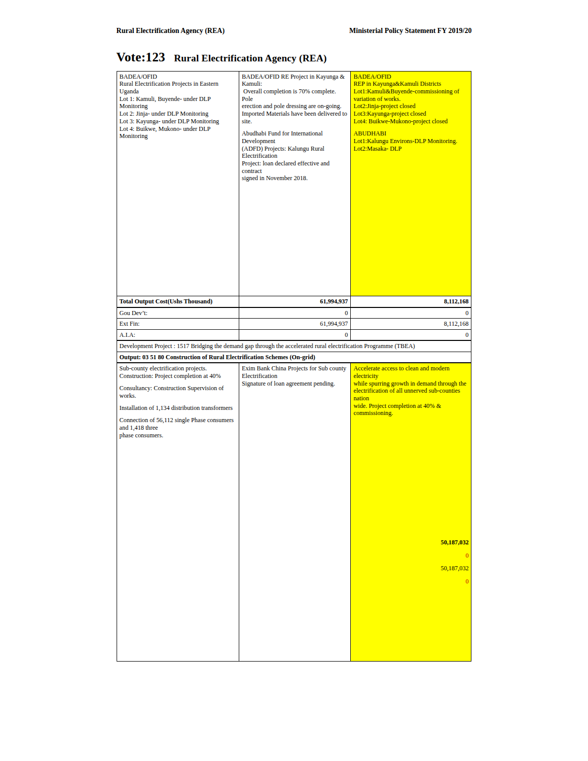Rural Electrification Agency (REA)
Ministerial Policy Statement FY 2019/20
Vote:123 Rural Electrification Agency (REA)
| BADEA/OFID Rural Electrification Projects in Eastern Uganda Lot 1: Kamuli, Buyende- under DLP Monitoring Lot 2: Jinja- under DLP Monitoring Lot 3: Kayunga- under DLP Monitoring Lot 4: Buikwe, Mukono- under DLP Monitoring | BADEA/OFID RE Project in Kayunga & Kamuli: Overall completion is 70% complete. Pole erection and pole dressing are on-going. Imported Materials have been delivered to site. Abudhabi Fund for International Development (ADFD) Projects: Kalungu Rural Electrification Project: loan declared effective and contract signed in November 2018. | BADEA/OFID REP in Kayunga&Kamuli Districts Lot1:Kamuli&Buyende-commissioning of variation of works. Lot2:Jinja-project closed Lot3:Kayunga-project closed Lot4: Buikwe-Mukono-project closed ABUDHABI Lot1:Kalungu Environs-DLP Monitoring. Lot2:Masaka- DLP |
| Total Output Cost(Ushs Thousand) | 61,994,937 | 8,112,168 |
| Gou Dev’t: | 0 | 0 |
| Ext Fin: | 61,994,937 | 8,112,168 |
| A.I.A: | 0 | 0 |
| Development Project : 1517 Bridging the demand gap through the accelerated rural electrification Programme (TBEA) |
| Output: 03 51 80 Construction of Rural Electrification Schemes (On-grid) |
| Sub-county electrification projects. Construction: Project completion at 40% Consultancy: Construction Supervision of works. Installation of 1,134 distribution transformers Connection of 56,112 single Phase consumers and 1,418 three phase consumers. | Exim Bank China Projects for Sub county Electrification Signature of loan agreement pending. | Accelerate access to clean and modern electricity while spurring growth in demand through the electrification of all unnerved sub-counties nation wide. Project completion at 40% & commissioning. |
50,187,032
0
50,187,032
0